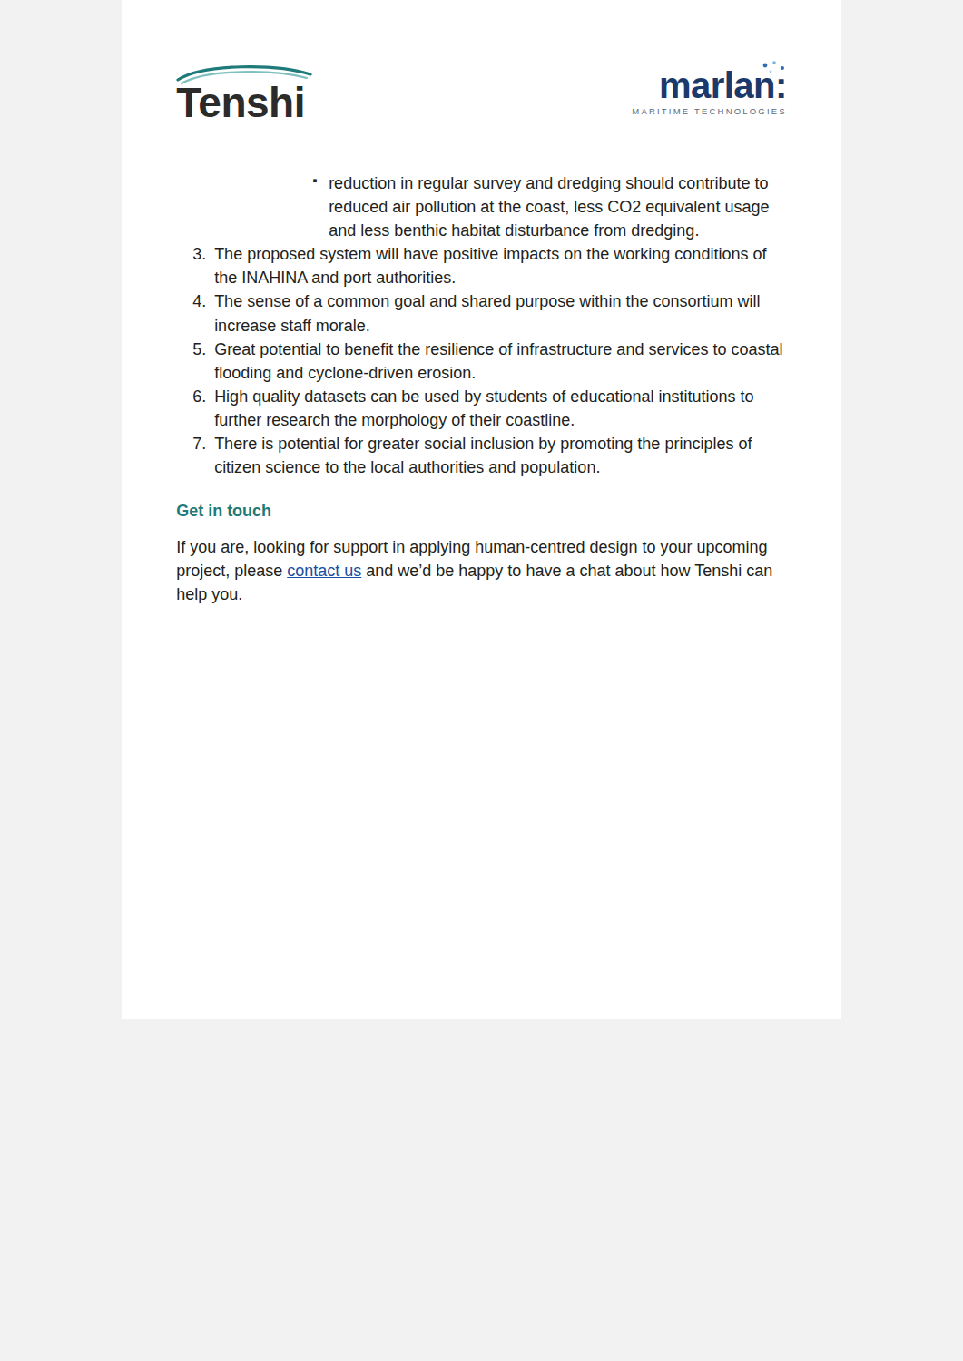Tenshi
marlan:
Maritime Technologies
reduction in regular survey and dredging should contribute to reduced air pollution at the coast, less CO2 equivalent usage and less benthic habitat disturbance from dredging.
The proposed system will have positive impacts on the working conditions of the INAHINA and port authorities.
The sense of a common goal and shared purpose within the consortium will increase staff morale.
Great potential to benefit the resilience of infrastructure and services to coastal flooding and cyclone-driven erosion.
High quality datasets can be used by students of educational institutions to further research the morphology of their coastline.
There is potential for greater social inclusion by promoting the principles of citizen science to the local authorities and population.
Get in touch
If you are, looking for support in applying human-centred design to your upcoming project, please contact us and we’d be happy to have a chat about how Tenshi can help you.